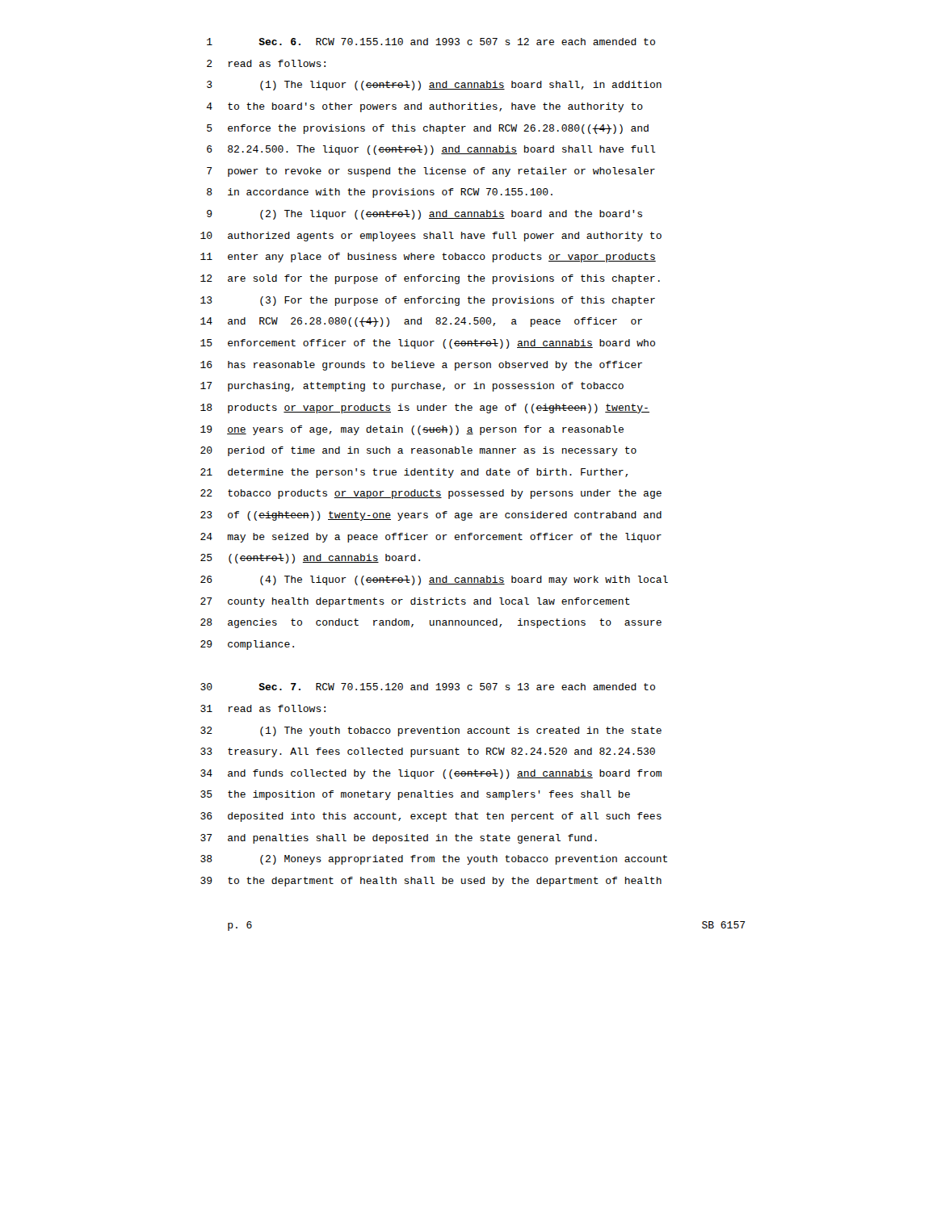1 Sec. 6. RCW 70.155.110 and 1993 c 507 s 12 are each amended to
2 read as follows:
3 (1) The liquor ((control)) and cannabis board shall, in addition
4 to the board's other powers and authorities, have the authority to
5 enforce the provisions of this chapter and RCW 26.28.080(((4))) and
682.24.500. The liquor ((control)) and cannabis board shall have full
7 power to revoke or suspend the license of any retailer or wholesaler
8 in accordance with the provisions of RCW 70.155.100.
9 (2) The liquor ((control)) and cannabis board and the board's
10 authorized agents or employees shall have full power and authority to
11 enter any place of business where tobacco products or vapor products
12 are sold for the purpose of enforcing the provisions of this chapter.
13 (3) For the purpose of enforcing the provisions of this chapter
14 and RCW 26.28.080(((4))) and 82.24.500, a peace officer or
15 enforcement officer of the liquor ((control)) and cannabis board who
16 has reasonable grounds to believe a person observed by the officer
17 purchasing, attempting to purchase, or in possession of tobacco
18 products or vapor products is under the age of ((eighteen)) twenty-
19 one years of age, may detain ((such)) a person for a reasonable
20 period of time and in such a reasonable manner as is necessary to
21 determine the person's true identity and date of birth. Further,
22 tobacco products or vapor products possessed by persons under the age
23 of ((eighteen)) twenty-one years of age are considered contraband and
24 may be seized by a peace officer or enforcement officer of the liquor
25((control)) and cannabis board.
26 (4) The liquor ((control)) and cannabis board may work with local
27 county health departments or districts and local law enforcement
28 agencies to conduct random, unannounced, inspections to assure
29 compliance.
30 Sec. 7. RCW 70.155.120 and 1993 c 507 s 13 are each amended to
31 read as follows:
32 (1) The youth tobacco prevention account is created in the state
33 treasury. All fees collected pursuant to RCW 82.24.520 and 82.24.530
34 and funds collected by the liquor ((control)) and cannabis board from
35 the imposition of monetary penalties and samplers' fees shall be
36 deposited into this account, except that ten percent of all such fees
37 and penalties shall be deposited in the state general fund.
38 (2) Moneys appropriated from the youth tobacco prevention account
39 to the department of health shall be used by the department of health
p. 6 SB 6157